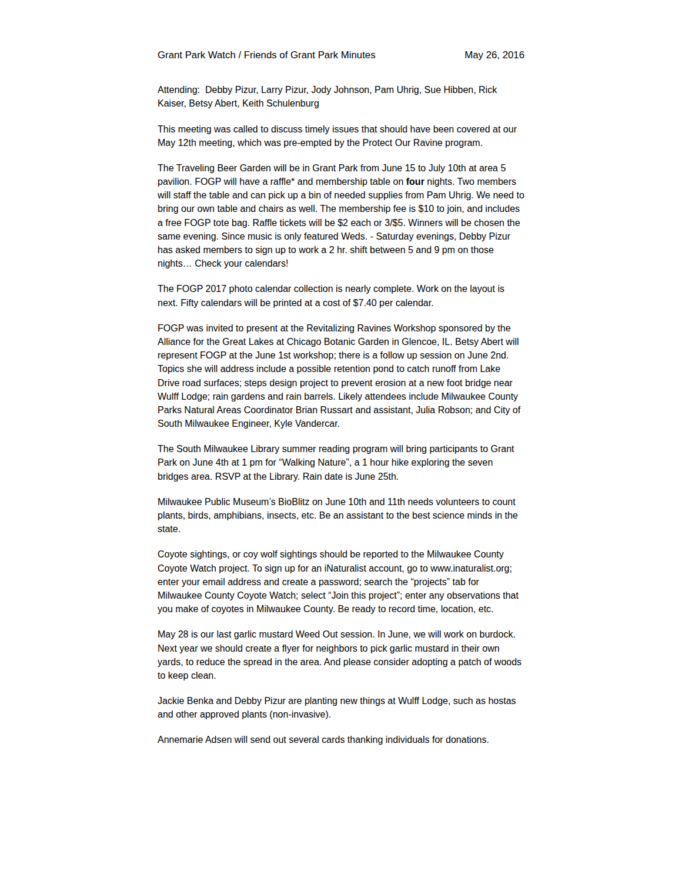Grant Park Watch / Friends of Grant Park Minutes
May 26, 2016
Attending: Debby Pizur, Larry Pizur, Jody Johnson, Pam Uhrig, Sue Hibben, Rick Kaiser, Betsy Abert, Keith Schulenburg
This meeting was called to discuss timely issues that should have been covered at our May 12th meeting, which was pre-empted by the Protect Our Ravine program.
The Traveling Beer Garden will be in Grant Park from June 15 to July 10th at area 5 pavilion. FOGP will have a raffle* and membership table on four nights. Two members will staff the table and can pick up a bin of needed supplies from Pam Uhrig. We need to bring our own table and chairs as well. The membership fee is $10 to join, and includes a free FOGP tote bag. Raffle tickets will be $2 each or 3/$5. Winners will be chosen the same evening. Since music is only featured Weds. - Saturday evenings, Debby Pizur has asked members to sign up to work a 2 hr. shift between 5 and 9 pm on those nights… Check your calendars!
The FOGP 2017 photo calendar collection is nearly complete. Work on the layout is next. Fifty calendars will be printed at a cost of $7.40 per calendar.
FOGP was invited to present at the Revitalizing Ravines Workshop sponsored by the Alliance for the Great Lakes at Chicago Botanic Garden in Glencoe, IL. Betsy Abert will represent FOGP at the June 1st workshop; there is a follow up session on June 2nd. Topics she will address include a possible retention pond to catch runoff from Lake Drive road surfaces; steps design project to prevent erosion at a new foot bridge near Wulff Lodge; rain gardens and rain barrels. Likely attendees include Milwaukee County Parks Natural Areas Coordinator Brian Russart and assistant, Julia Robson; and City of South Milwaukee Engineer, Kyle Vandercar.
The South Milwaukee Library summer reading program will bring participants to Grant Park on June 4th at 1 pm for “Walking Nature”, a 1 hour hike exploring the seven bridges area. RSVP at the Library. Rain date is June 25th.
Milwaukee Public Museum’s BioBlitz on June 10th and 11th needs volunteers to count plants, birds, amphibians, insects, etc. Be an assistant to the best science minds in the state.
Coyote sightings, or coy wolf sightings should be reported to the Milwaukee County Coyote Watch project. To sign up for an iNaturalist account, go to www.inaturalist.org; enter your email address and create a password; search the “projects” tab for Milwaukee County Coyote Watch; select “Join this project”; enter any observations that you make of coyotes in Milwaukee County. Be ready to record time, location, etc.
May 28 is our last garlic mustard Weed Out session. In June, we will work on burdock. Next year we should create a flyer for neighbors to pick garlic mustard in their own yards, to reduce the spread in the area. And please consider adopting a patch of woods to keep clean.
Jackie Benka and Debby Pizur are planting new things at Wulff Lodge, such as hostas and other approved plants (non-invasive).
Annemarie Adsen will send out several cards thanking individuals for donations.